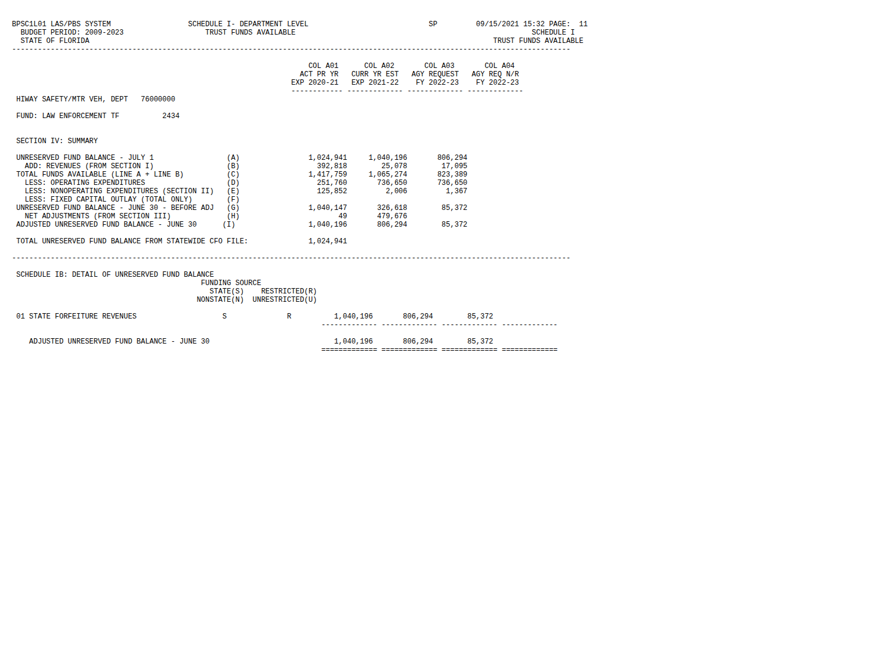BPSC1L01 LAS/PBS SYSTEM SCHEDULE I- DEPARTMENT LEVEL SP 09/15/2021 15:32 PAGE: 11 BUDGET PERIOD: 2009-2023 TRUST FUNDS AVAILABLE SCHEDULE I STATE OF FLORIDA TRUST FUNDS AVAILABLE ---------------------------------------------------------------------------------------------------------------------------------- COL A01 COL A02 COL A03 COL A04 ACT PR YR CURR YR EST AGY REQUEST AGY REQ N/R EXP 2020-21 EXP 2021-22 FY 2022-23 FY 2022-23 ------------ ------------- ------------- ------------- HIWAY SAFETY/MTR VEH, DEPT 76000000 FUND: LAW ENFORCEMENT TF 2434 SECTION IV: SUMMARY UNRESERVED FUND BALANCE - JULY 1 (A) 1,024,941 1,040,196 806,294 ADD: REVENUES (FROM SECTION I) (B) 392,818 25,078 17,095 TOTAL FUNDS AVAILABLE (LINE A + LINE B) (C) 1,417,759 1,065,274 823,389 LESS: OPERATING EXPENDITURES (D) 251,760 736,650 736,650 LESS: NONOPERATING EXPENDITURES (SECTION II) (E) 125,852 2,006 1,367 LESS: FIXED CAPITAL OUTLAY (TOTAL ONLY) (F) UNRESERVED FUND BALANCE - JUNE 30 - BEFORE ADJ (G) 1,040,147 326,618 85,372 NET ADJUSTMENTS (FROM SECTION III) (H) 49 479,676 ADJUSTED UNRESERVED FUND BALANCE - JUNE 30 (I) 1,040,196 806,294 85,372 TOTAL UNRESERVED FUND BALANCE FROM STATEWIDE CFO FILE: 1,024,941 ---------------------------------------------------------------------------------------------------------------------------------- SCHEDULE IB: DETAIL OF UNRESERVED FUND BALANCE FUNDING SOURCE STATE(S) RESTRICTED(R) NONSTATE(N) UNRESTRICTED(U) 01 STATE FORFEITURE REVENUES S R 1,040,196 806,294 85,372 ------------- ------------- ------------- ------------- ADJUSTED UNRESERVED FUND BALANCE - JUNE 30 1,040,196 806,294 85,372 ============= ============= ============= =============